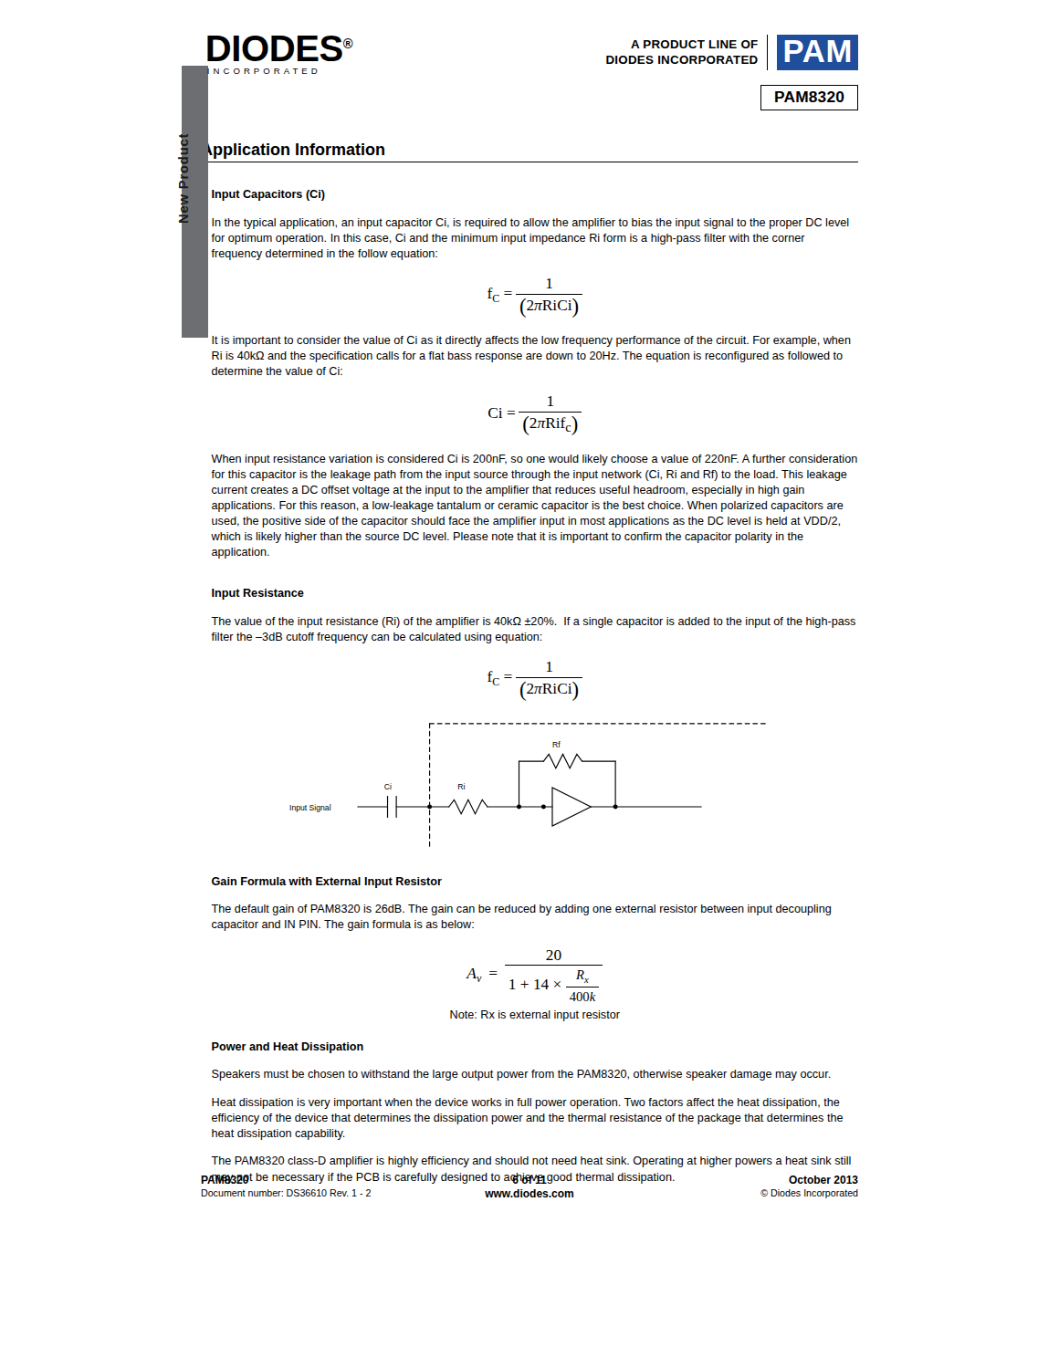New Product
DIODES®
INCORPORATED
A PRODUCT LINE OF
DIODES INCORPORATED
PAM
PAM8320
Application Information
Input Capacitors (Ci)
In the typical application, an input capacitor Ci, is required to allow the amplifier to bias the input signal to the proper DC level for optimum operation. In this case, Ci and the minimum input impedance Ri form is a high-pass filter with the corner frequency determined in the follow equation:
fC = 1 (2π RiCi)
It is important to consider the value of Ci as it directly affects the low frequency performance of the circuit. For example, when Ri is 40kΩ and the specification calls for a flat bass response are down to 20Hz. The equation is reconfigured as followed to determine the value of Ci:
Ci = 1 (2π Rifc)
When input resistance variation is considered Ci is 200nF, so one would likely choose a value of 220nF. A further consideration for this capacitor is the leakage path from the input source through the input network (Ci, Ri and Rf) to the load. This leakage current creates a DC offset voltage at the input to the amplifier that reduces useful headroom, especially in high gain applications. For this reason, a low-leakage tantalum or ceramic capacitor is the best choice. When polarized capacitors are used, the positive side of the capacitor should face the amplifier input in most applications as the DC level is held at VDD/2, which is likely higher than the source DC level. Please note that it is important to confirm the capacitor polarity in the application.
Input Resistance
The value of the input resistance (Ri) of the amplifier is 40kΩ ±20%. If a single capacitor is added to the input of the high-pass filter the –3dB cutoff frequency can be calculated using equation:
fC = 1 (2π RiCi)
Input Signal Ci Ri Rf
Gain Formula with External Input Resistor
The default gain of PAM8320 is 26dB. The gain can be reduced by adding one external resistor between input decoupling capacitor and IN PIN. The gain formula is as below:
Av = 20 1 + 14 × Rx 400k
Note: Rx is external input resistor
Power and Heat Dissipation
Speakers must be chosen to withstand the large output power from the PAM8320, otherwise speaker damage may occur.
Heat dissipation is very important when the device works in full power operation. Two factors affect the heat dissipation, the efficiency of the device that determines the dissipation power and the thermal resistance of the package that determines the heat dissipation capability.
The PAM8320 class-D amplifier is highly efficiency and should not need heat sink. Operating at higher powers a heat sink still may not be necessary if the PCB is carefully designed to achieve good thermal dissipation.
| PAM8320 Document number: DS36610 Rev. 1 - 2 | 6 of 11 www.diodes.com | October 2013 © Diodes Incorporated |